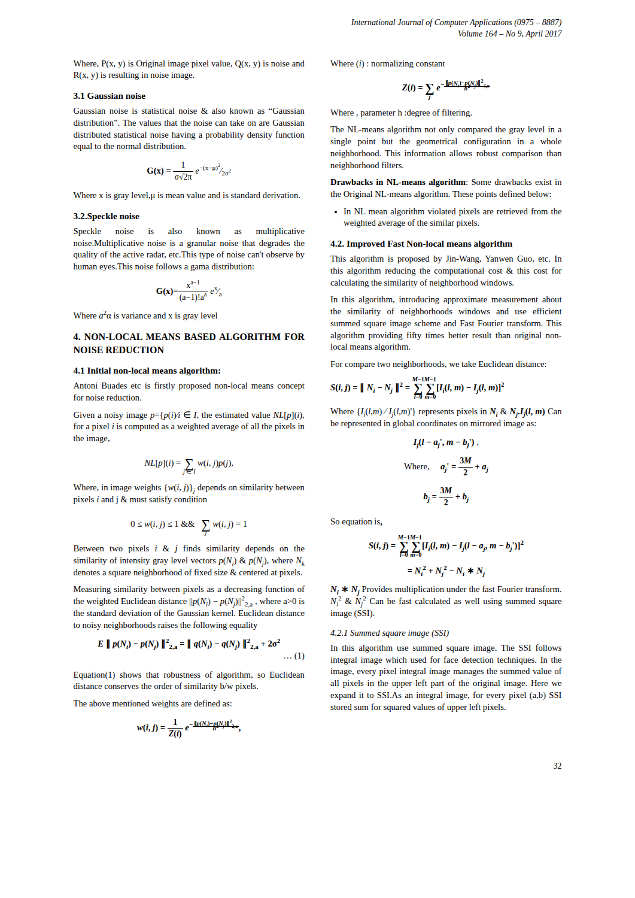International Journal of Computer Applications (0975 – 8887)
Volume 164 – No 9, April 2017
Where, P(x, y) is Original image pixel value, Q(x, y) is noise and R(x, y) is resulting in noise image.
3.1 Gaussian noise
Gaussian noise is statistical noise & also known as “Gaussian distribution”. The values that the noise can take on are Gaussian distributed statistical noise having a probability density function equal to the normal distribution.
G(x) = 1 σ√2π e−(x−μ)2⁄2σ2
Where x is gray level,μ is mean value and is standard derivation.
3.2.Speckle noise
Speckle noise is also known as multiplicative noise.Multiplicative noise is a granular noise that degrades the quality of the active radar, etc.This type of noise can't observe by human eyes.This noise follows a gama distribution:
G(x)=xa−1(a−1)!aa ex⁄a
Where a2α is variance and x is gray level
4. NON-LOCAL MEANS BASED ALGORITHM FOR NOISE REDUCTION
4.1 Initial non-local means algorithm:
Antoni Buades etc is firstly proposed non-local means concept for noise reduction.
Given a noisy image p={p(i)⁄i ∈ I, the estimated value NL[p](i), for a pixel i is computed as a weighted average of all the pixels in the image,
NL[p](i) = ∑j ∈ I w(i, j)p(j),
Where, in image weights {w(i, j)}j depends on similarity between pixels i and j & must satisfy condition
0 ≤ w(i, j) ≤ 1 && ∑j w(i, j) = 1
Between two pixels i & j finds similarity depends on the similarity of intensity gray level vectors p(Ni) & p(Nj), where Nk denotes a square neighborhood of fixed size & centered at pixels.
Measuring similarity between pixels as a decreasing function of the weighted Euclidean distance ||p(Ni) − p(Nj)||22,a , where a>0 is the standard deviation of the Gaussian kernel. Euclidean distance to noisy neighborhoods raises the following equality
E ∥ p(Ni) − p(Nj) ∥22,a = ∥ q(Ni) − q(Nj) ∥22,a + 2σ2
… (1)
Equation(1) shows that robustness of algorithm, so Euclidean distance conserves the order of similarity b/w pixels.
The above mentioned weights are defined as:
w(i, j) = 1 Z(i) e−∥p(Ni)−p(Nj)∥22,a h2,
Where (i) : normalizing constant
Z(i) = ∑j e−∥p(Ni)−p(Nj)∥22,a h2
Where , parameter h :degree of filtering.
The NL-means algorithm not only compared the gray level in a single point but the geometrical configuration in a whole neighborhood. This information allows robust comparison than neighborhood filters.
Drawbacks in NL-means algorithm: Some drawbacks exist in the Original NL-means algorithm. These points defined below:
In NL mean algorithm violated pixels are retrieved from the weighted average of the similar pixels.
4.2. Improved Fast Non-local means algorithm
This algorithm is proposed by Jin-Wang, Yanwen Guo, etc. In this algorithm reducing the computational cost & this cost for calculating the similarity of neighborhood windows.
In this algorithm, introducing approximate measurement about the similarity of neighborhoods windows and use efficient summed square image scheme and Fast Fourier transform. This algorithm providing fifty times better result than original non-local means algorithm.
For compare two neighborhoods, we take Euclidean distance:
S(i, j) = ∥ Ni − Nj ∥2 = M−1∑l=0 M−1∑m=0[Ii(l, m) − Ij(l, m)]2
Where {Ii(l,m) ⁄ Ij(l,m)'} represents pixels in Ni & Nj.Ij(l, m) Can be represented in global coordinates on mirrored image as:
Ij(l − aj', m − bj') ,
Where, aj' = 3M 2 + aj
bj = 3M 2 + bj
So equation is,
S(i, j) = M−1∑l=0 M−1∑m=0[Ii(l, m) − Ij(l − aj, m − bj')]2
= Ni2 + Nj2 − Ni ∗ Nj
Ni ∗ Nj Provides multiplication under the fast Fourier transform. Ni2 & Nj2 Can be fast calculated as well using summed square image (SSI).
4.2.1 Summed square image (SSI)
In this algorithm use summed square image. The SSI follows integral image which used for face detection techniques. In the image, every pixel integral image manages the summed value of all pixels in the upper left part of the original image. Here we expand it to SSI.As an integral image, for every pixel (a,b) SSI stored sum for squared values of upper left pixels.
32